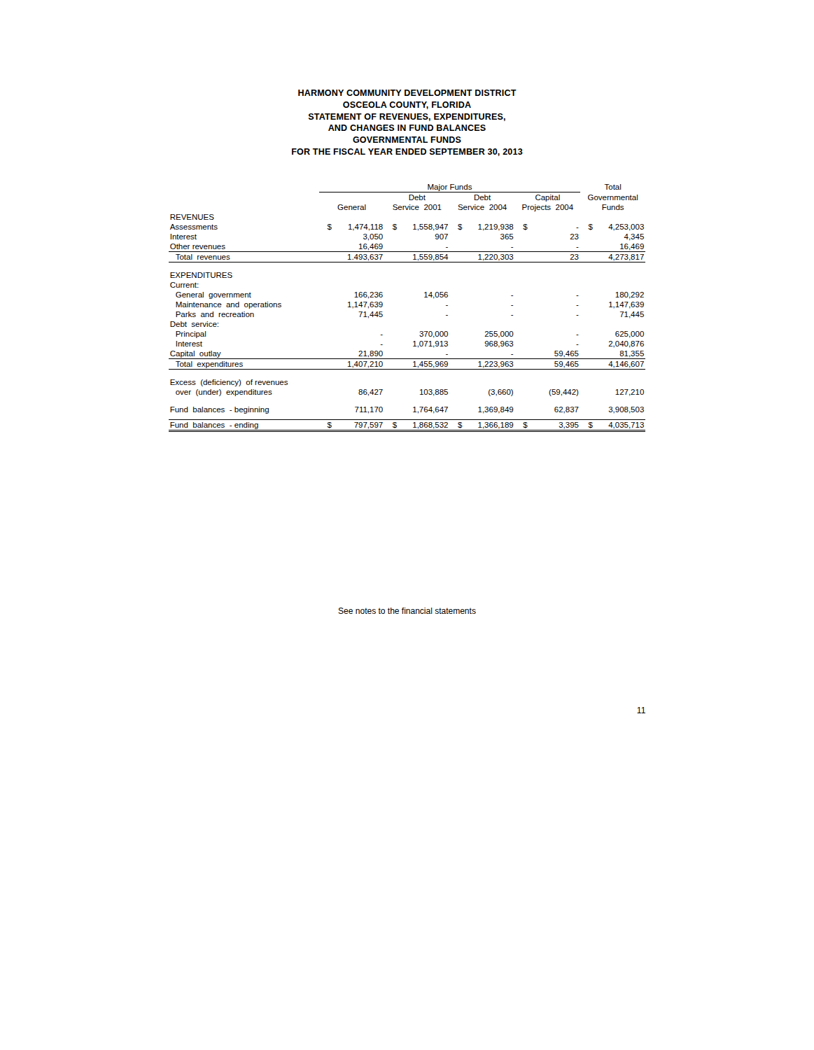HARMONY COMMUNITY DEVELOPMENT DISTRICT
OSCEOLA COUNTY, FLORIDA
STATEMENT OF REVENUES, EXPENDITURES,
AND CHANGES IN FUND BALANCES
GOVERNMENTAL FUNDS
FOR THE FISCAL YEAR ENDED SEPTEMBER 30, 2013
| | Major Funds | Total |
| | | Debt | Debt | Capital | Governmental |
| | General | Service 2001 | Service 2004 | Projects 2004 | Funds |
| REVENUES | |
| Assessments | $ | 1,474,118 | $ | 1,558,947 | $ | 1,219,938 | $ | - | $ | 4,253,003 |
| Interest | | 3,050 | | 907 | | 365 | | 23 | | 4,345 |
| Other revenues | | 16,469 | | - | | - | | - | | 16,469 |
| Total revenues | | 1.493,637 | | 1,559,854 | | 1,220,303 | | 23 | | 4,273,817 |
| EXPENDITURES | |
| Current: | |
| General government | | 166,236 | | 14,056 | | - | | - | | 180,292 |
| Maintenance and operations | | 1,147,639 | | - | | - | | - | | 1,147,639 |
| Parks and recreation | | 71,445 | | - | | - | | - | | 71,445 |
| Debt service: | |
| Principal | | - | | 370,000 | | 255,000 | | - | | 625,000 |
| Interest | | - | | 1,071,913 | | 968,963 | | - | | 2,040,876 |
| Capital outlay | | 21,890 | | - | | - | | 59,465 | | 81,355 |
| Total expenditures | | 1,407,210 | | 1,455,969 | | 1,223,963 | | 59,465 | | 4,146,607 |
| Excess (deficiency) of revenues | |
| over (under) expenditures | | 86,427 | | 103,885 | | (3,660) | | (59,442) | | 127,210 |
| Fund balances - beginning | | 711,170 | | 1,764,647 | | 1,369,849 | | 62,837 | | 3,908,503 |
| Fund balances - ending | $ | 797,597 | $ | 1,868,532 | $ | 1,366,189 | $ | 3,395 | $ | 4,035,713 |
See notes to the financial statements
11